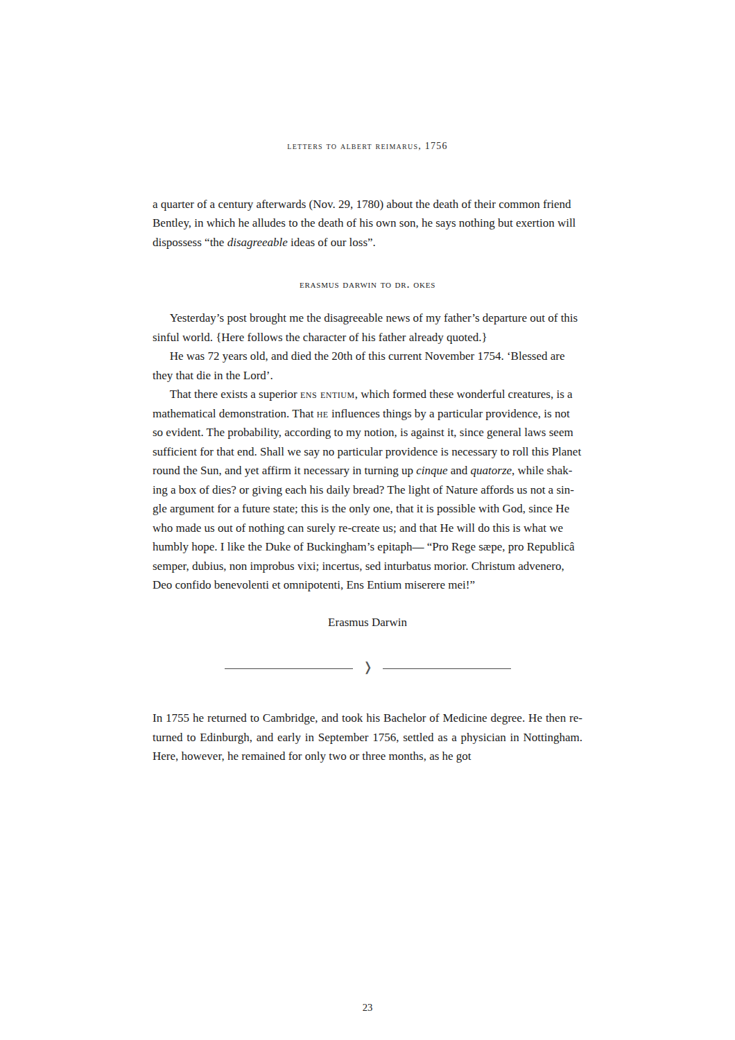Letters to Albert Reimarus, 1756
a quarter of a century afterwards (Nov. 29, 1780) about the death of their common friend Bentley, in which he alludes to the death of his own son, he says nothing but exertion will dispossess “the disagreeable ideas of our loss”.
Erasmus Darwin to Dr. Okes
Yesterday’s post brought me the disagreeable news of my father’s departure out of this sinful world. {Here follows the character of his father already quoted.}
He was 72 years old, and died the 20th of this current November 1754. ‘Blessed are they that die in the Lord’.
That there exists a superior Ens Entium, which formed these wonderful creatures, is a mathematical demonstration. That He influences things by a particular providence, is not so evident. The probability, according to my notion, is against it, since general laws seem sufficient for that end. Shall we say no particular providence is necessary to roll this Planet round the Sun, and yet affirm it necessary in turning up cinque and quatorze, while shaking a box of dies? or giving each his daily bread? The light of Nature affords us not a single argument for a future state; this is the only one, that it is possible with God, since He who made us out of nothing can surely re-create us; and that He will do this is what we humbly hope. I like the Duke of Buckingham’s epitaph— “Pro Rege sæpe, pro Republicâ semper, dubius, non improbus vixi; incertus, sed inturbatus morior. Christum advenero, Deo confido benevolenti et omnipotenti, Ens Entium miserere mei!”
Erasmus Darwin
❭
In 1755 he returned to Cambridge, and took his Bachelor of Medicine degree. He then returned to Edinburgh, and early in September 1756, settled as a physician in Nottingham. Here, however, he remained for only two or three months, as he got
23